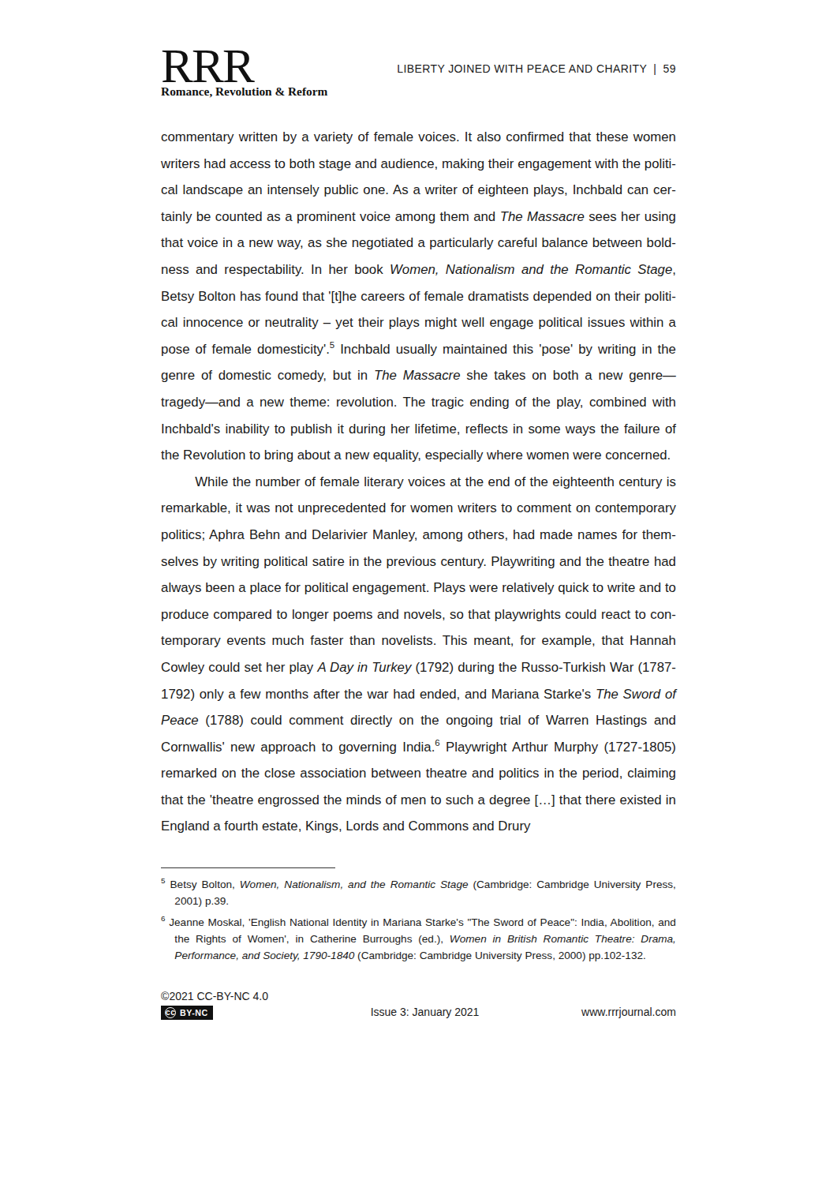RRR
Romance, Revolution & Reform
Liberty Joined with Peace and Charity | 59
commentary written by a variety of female voices. It also confirmed that these women writers had access to both stage and audience, making their engagement with the political landscape an intensely public one. As a writer of eighteen plays, Inchbald can certainly be counted as a prominent voice among them and The Massacre sees her using that voice in a new way, as she negotiated a particularly careful balance between boldness and respectability. In her book Women, Nationalism and the Romantic Stage, Betsy Bolton has found that '[t]he careers of female dramatists depended on their political innocence or neutrality – yet their plays might well engage political issues within a pose of female domesticity'.5 Inchbald usually maintained this 'pose' by writing in the genre of domestic comedy, but in The Massacre she takes on both a new genre—tragedy—and a new theme: revolution. The tragic ending of the play, combined with Inchbald's inability to publish it during her lifetime, reflects in some ways the failure of the Revolution to bring about a new equality, especially where women were concerned.
While the number of female literary voices at the end of the eighteenth century is remarkable, it was not unprecedented for women writers to comment on contemporary politics; Aphra Behn and Delarivier Manley, among others, had made names for themselves by writing political satire in the previous century. Playwriting and the theatre had always been a place for political engagement. Plays were relatively quick to write and to produce compared to longer poems and novels, so that playwrights could react to contemporary events much faster than novelists. This meant, for example, that Hannah Cowley could set her play A Day in Turkey (1792) during the Russo-Turkish War (1787-1792) only a few months after the war had ended, and Mariana Starke's The Sword of Peace (1788) could comment directly on the ongoing trial of Warren Hastings and Cornwallis' new approach to governing India.6 Playwright Arthur Murphy (1727-1805) remarked on the close association between theatre and politics in the period, claiming that the 'theatre engrossed the minds of men to such a degree […] that there existed in England a fourth estate, Kings, Lords and Commons and Drury
5 Betsy Bolton, Women, Nationalism, and the Romantic Stage (Cambridge: Cambridge University Press, 2001) p.39.
6 Jeanne Moskal, 'English National Identity in Mariana Starke's "The Sword of Peace": India, Abolition, and the Rights of Women', in Catherine Burroughs (ed.), Women in British Romantic Theatre: Drama, Performance, and Society, 1790-1840 (Cambridge: Cambridge University Press, 2000) pp.102-132.
©2021 CC-BY-NC 4.0
cc BY-NC
Issue 3: January 2021
www.rrrjournal.com